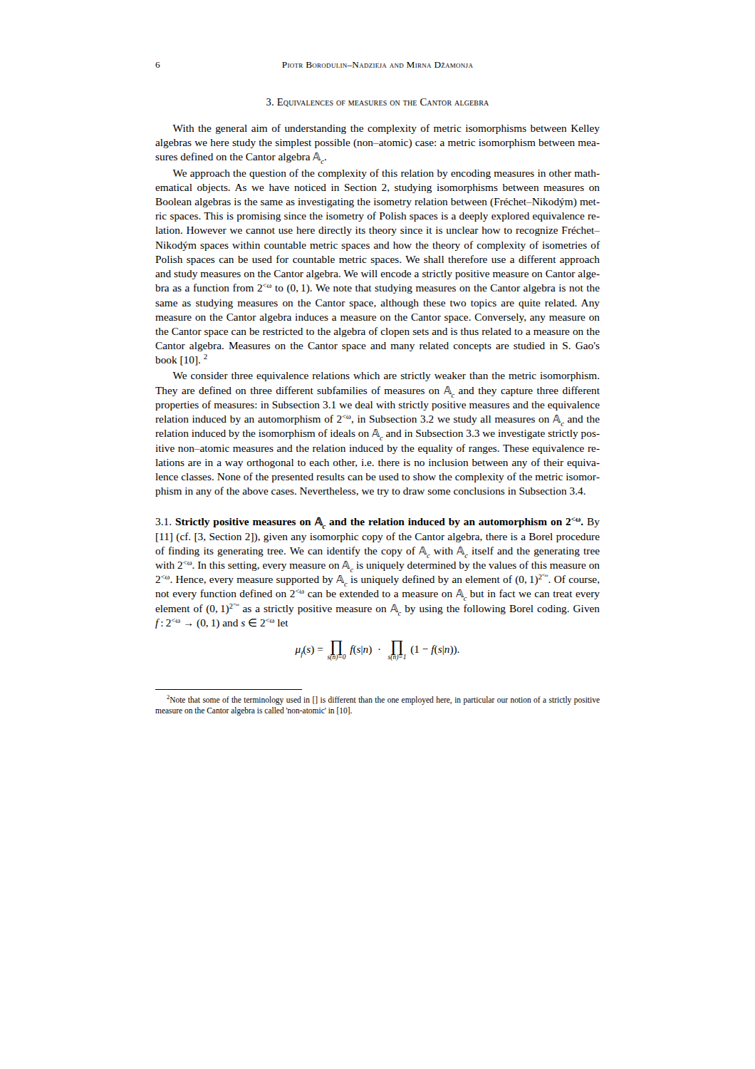6 Piotr Borodulin–Nadzieja and Mirna Džamonja
3. Equivalences of measures on the Cantor algebra
With the general aim of understanding the complexity of metric isomorphisms between Kelley algebras we here study the simplest possible (non–atomic) case: a metric isomorphism between measures defined on the Cantor algebra 𝔸c.
We approach the question of the complexity of this relation by encoding measures in other mathematical objects. As we have noticed in Section 2, studying isomorphisms between measures on Boolean algebras is the same as investigating the isometry relation between (Fréchet–Nikodým) metric spaces. This is promising since the isometry of Polish spaces is a deeply explored equivalence relation. However we cannot use here directly its theory since it is unclear how to recognize Fréchet–Nikodým spaces within countable metric spaces and how the theory of complexity of isometries of Polish spaces can be used for countable metric spaces. We shall therefore use a different approach and study measures on the Cantor algebra. We will encode a strictly positive measure on Cantor algebra as a function from 2<ω to (0, 1). We note that studying measures on the Cantor algebra is not the same as studying measures on the Cantor space, although these two topics are quite related. Any measure on the Cantor algebra induces a measure on the Cantor space. Conversely, any measure on the Cantor space can be restricted to the algebra of clopen sets and is thus related to a measure on the Cantor algebra. Measures on the Cantor space and many related concepts are studied in S. Gao's book [10]. 2
We consider three equivalence relations which are strictly weaker than the metric isomorphism. They are defined on three different subfamilies of measures on 𝔸c and they capture three different properties of measures: in Subsection 3.1 we deal with strictly positive measures and the equivalence relation induced by an automorphism of 2<ω, in Subsection 3.2 we study all measures on 𝔸c and the relation induced by the isomorphism of ideals on 𝔸c and in Subsection 3.3 we investigate strictly positive non–atomic measures and the relation induced by the equality of ranges. These equivalence relations are in a way orthogonal to each other, i.e. there is no inclusion between any of their equivalence classes. None of the presented results can be used to show the complexity of the metric isomorphism in any of the above cases. Nevertheless, we try to draw some conclusions in Subsection 3.4.
3.1. Strictly positive measures on 𝔸c and the relation induced by an automorphism on 2<ω. By [11] (cf. [3, Section 2]), given any isomorphic copy of the Cantor algebra, there is a Borel procedure of finding its generating tree. We can identify the copy of 𝔸c with 𝔸c itself and the generating tree with 2<ω. In this setting, every measure on 𝔸c is uniquely determined by the values of this measure on 2<ω. Hence, every measure supported by 𝔸c is uniquely defined by an element of (0, 1)2<ω. Of course, not every function defined on 2<ω can be extended to a measure on 𝔸c but in fact we can treat every element of (0, 1)2<ω as a strictly positive measure on 𝔸c by using the following Borel coding. Given f : 2<ω → (0, 1) and s ∈ 2<ω let
μf(s) = ∏s(n)=0 f(s|n) · ∏s(n)=1 (1 − f(s|n)).
2Note that some of the terminology used in [] is different than the one employed here, in particular our notion of a strictly positive measure on the Cantor algebra is called 'non-atomic' in [10].